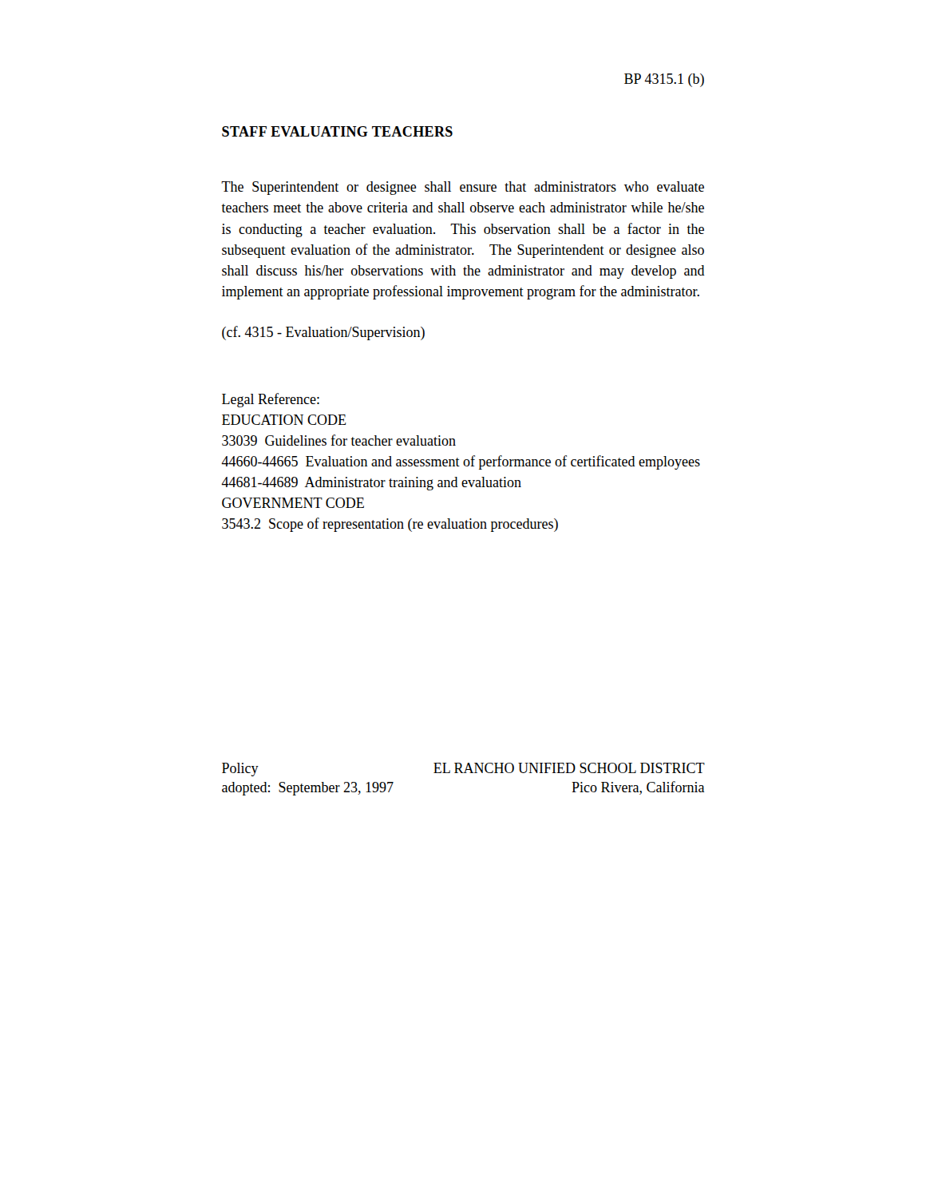BP 4315.1 (b)
STAFF EVALUATING TEACHERS
The Superintendent or designee shall ensure that administrators who evaluate teachers meet the above criteria and shall observe each administrator while he/she is conducting a teacher evaluation. This observation shall be a factor in the subsequent evaluation of the administrator. The Superintendent or designee also shall discuss his/her observations with the administrator and may develop and implement an appropriate professional improvement program for the administrator.
(cf. 4315 - Evaluation/Supervision)
Legal Reference:
EDUCATION CODE
33039 Guidelines for teacher evaluation
44660-44665 Evaluation and assessment of performance of certificated employees
44681-44689 Administrator training and evaluation
GOVERNMENT CODE
3543.2 Scope of representation (re evaluation procedures)
Policy
adopted: September 23, 1997
EL RANCHO UNIFIED SCHOOL DISTRICT
Pico Rivera, California